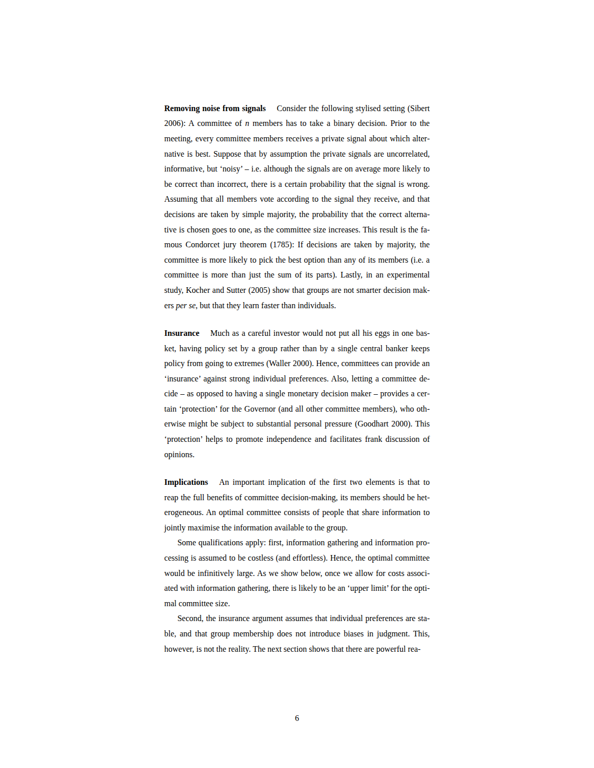Removing noise from signals Consider the following stylised setting (Sibert 2006): A committee of n members has to take a binary decision. Prior to the meeting, every committee members receives a private signal about which alternative is best. Suppose that by assumption the private signals are uncorrelated, informative, but ‘noisy’ – i.e. although the signals are on average more likely to be correct than incorrect, there is a certain probability that the signal is wrong. Assuming that all members vote according to the signal they receive, and that decisions are taken by simple majority, the probability that the correct alternative is chosen goes to one, as the committee size increases. This result is the famous Condorcet jury theorem (1785): If decisions are taken by majority, the committee is more likely to pick the best option than any of its members (i.e. a committee is more than just the sum of its parts). Lastly, in an experimental study, Kocher and Sutter (2005) show that groups are not smarter decision makers per se, but that they learn faster than individuals.
Insurance Much as a careful investor would not put all his eggs in one basket, having policy set by a group rather than by a single central banker keeps policy from going to extremes (Waller 2000). Hence, committees can provide an ‘insurance’ against strong individual preferences. Also, letting a committee decide – as opposed to having a single monetary decision maker – provides a certain ‘protection’ for the Governor (and all other committee members), who otherwise might be subject to substantial personal pressure (Goodhart 2000). This ‘protection’ helps to promote independence and facilitates frank discussion of opinions.
Implications An important implication of the first two elements is that to reap the full benefits of committee decision-making, its members should be heterogeneous. An optimal committee consists of people that share information to jointly maximise the information available to the group.
Some qualifications apply: first, information gathering and information processing is assumed to be costless (and effortless). Hence, the optimal committee would be infinitively large. As we show below, once we allow for costs associated with information gathering, there is likely to be an ‘upper limit’ for the optimal committee size.
Second, the insurance argument assumes that individual preferences are stable, and that group membership does not introduce biases in judgment. This, however, is not the reality. The next section shows that there are powerful rea-
6